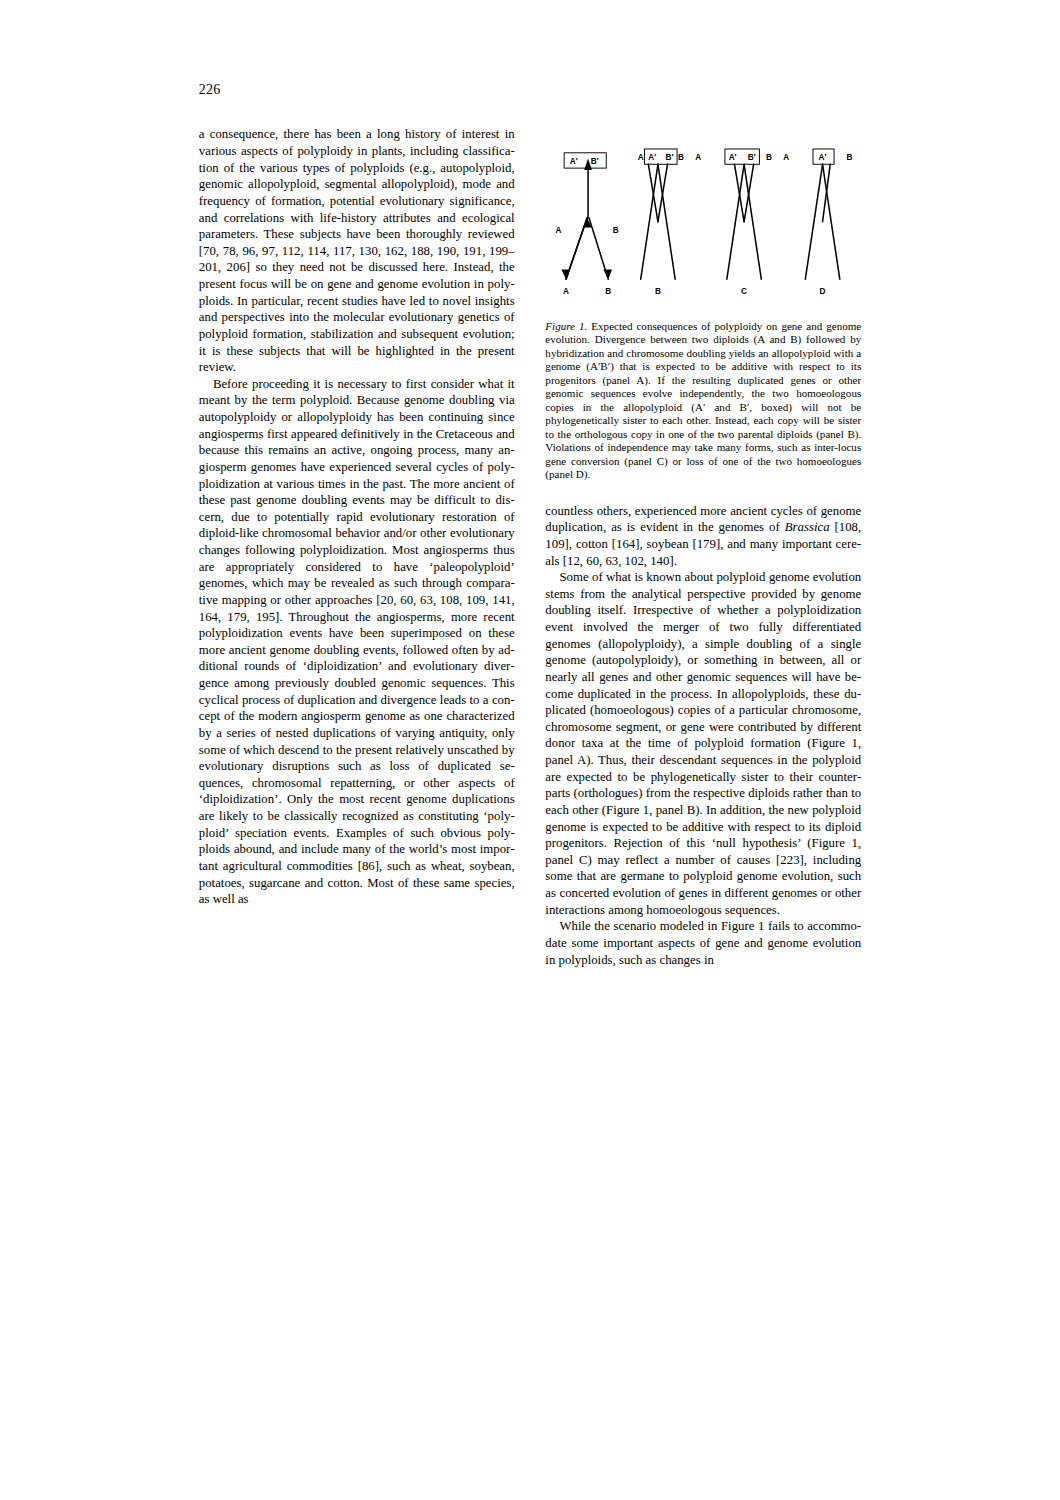226
a consequence, there has been a long history of interest in various aspects of polyploidy in plants, including classification of the various types of polyploids (e.g., autopolyploid, genomic allopolyploid, segmental allopolyploid), mode and frequency of formation, potential evolutionary significance, and correlations with life-history attributes and ecological parameters. These subjects have been thoroughly reviewed [70, 78, 96, 97, 112, 114, 117, 130, 162, 188, 190, 191, 199–201, 206] so they need not be discussed here. Instead, the present focus will be on gene and genome evolution in polyploids. In particular, recent studies have led to novel insights and perspectives into the molecular evolutionary genetics of polyploid formation, stabilization and subsequent evolution; it is these subjects that will be highlighted in the present review.
Before proceeding it is necessary to first consider what it meant by the term polyploid. Because genome doubling via autopolyploidy or allopolyploidy has been continuing since angiosperms first appeared definitively in the Cretaceous and because this remains an active, ongoing process, many angiosperm genomes have experienced several cycles of polyploidization at various times in the past. The more ancient of these past genome doubling events may be difficult to discern, due to potentially rapid evolutionary restoration of diploid-like chromosomal behavior and/or other evolutionary changes following polyploidization. Most angiosperms thus are appropriately considered to have ‘paleopolyploid’ genomes, which may be revealed as such through comparative mapping or other approaches [20, 60, 63, 108, 109, 141, 164, 179, 195]. Throughout the angiosperms, more recent polyploidization events have been superimposed on these more ancient genome doubling events, followed often by additional rounds of ‘diploidization’ and evolutionary divergence among previously doubled genomic sequences. This cyclical process of duplication and divergence leads to a concept of the modern angiosperm genome as one characterized by a series of nested duplications of varying antiquity, only some of which descend to the present relatively unscathed by evolutionary disruptions such as loss of duplicated sequences, chromosomal repatterning, or other aspects of ‘diploidization’. Only the most recent genome duplications are likely to be classically recognized as constituting ‘polyploid’ speciation events. Examples of such obvious polyploids abound, and include many of the world’s most important agricultural commodities [86], such as wheat, soybean, potatoes, sugarcane and cotton. Most of these same species, as well as
A′ B′ A B A B A A′ B′ B B A A′ B′ B C A A′ B D
Figure 1. Expected consequences of polyploidy on gene and genome evolution. Divergence between two diploids (A and B) followed by hybridization and chromosome doubling yields an allopolyploid with a genome (A′B′) that is expected to be additive with respect to its progenitors (panel A). If the resulting duplicated genes or other genomic sequences evolve independently, the two homoeologous copies in the allopolyploid (A′ and B′, boxed) will not be phylogenetically sister to each other. Instead, each copy will be sister to the orthologous copy in one of the two parental diploids (panel B). Violations of independence may take many forms, such as inter-locus gene conversion (panel C) or loss of one of the two homoeologues (panel D).
countless others, experienced more ancient cycles of genome duplication, as is evident in the genomes of Brassica [108, 109], cotton [164], soybean [179], and many important cereals [12, 60, 63, 102, 140].
Some of what is known about polyploid genome evolution stems from the analytical perspective provided by genome doubling itself. Irrespective of whether a polyploidization event involved the merger of two fully differentiated genomes (allopolyploidy), a simple doubling of a single genome (autopolyploidy), or something in between, all or nearly all genes and other genomic sequences will have become duplicated in the process. In allopolyploids, these duplicated (homoeologous) copies of a particular chromosome, chromosome segment, or gene were contributed by different donor taxa at the time of polyploid formation (Figure 1, panel A). Thus, their descendant sequences in the polyploid are expected to be phylogenetically sister to their counterparts (orthologues) from the respective diploids rather than to each other (Figure 1, panel B). In addition, the new polyploid genome is expected to be additive with respect to its diploid progenitors. Rejection of this ‘null hypothesis’ (Figure 1, panel C) may reflect a number of causes [223], including some that are germane to polyploid genome evolution, such as concerted evolution of genes in different genomes or other interactions among homoeologous sequences.
While the scenario modeled in Figure 1 fails to accommodate some important aspects of gene and genome evolution in polyploids, such as changes in